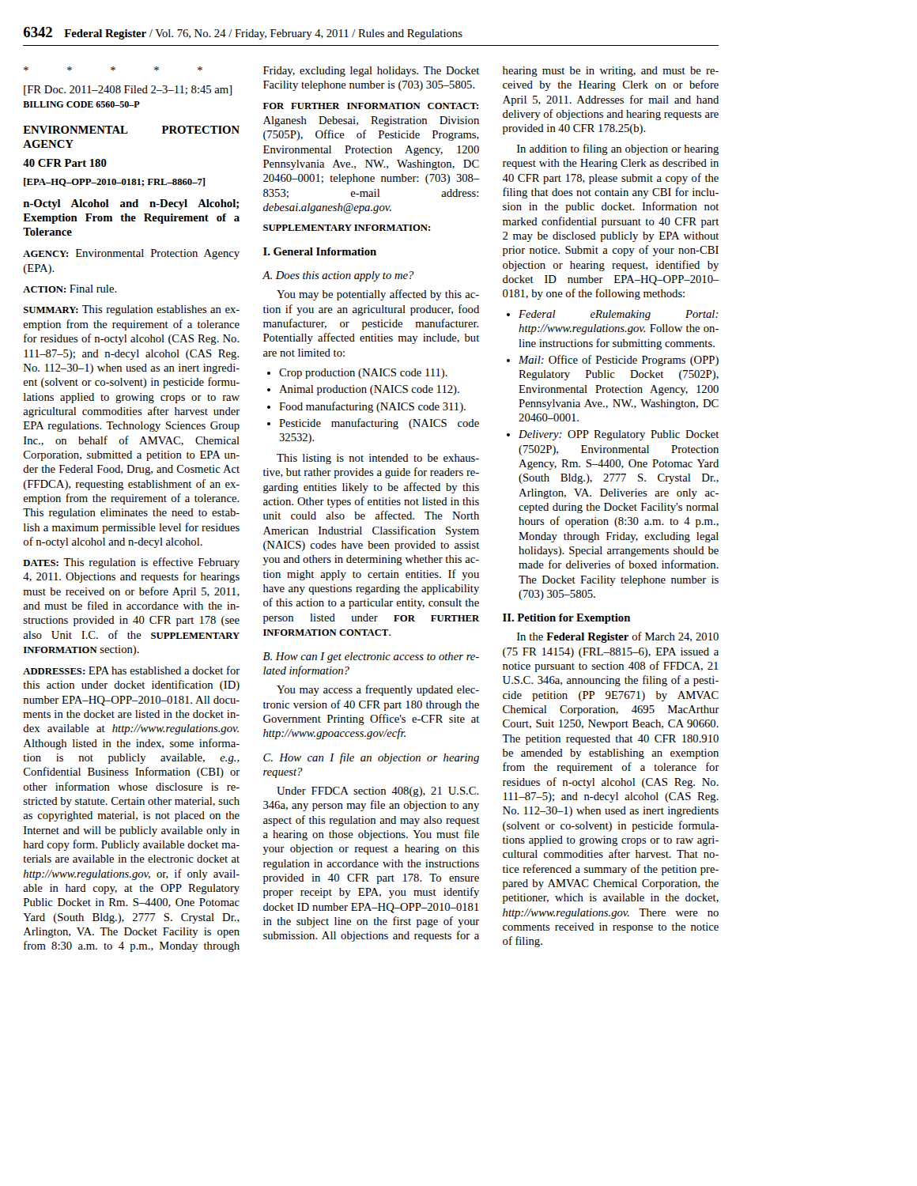6342 Federal Register / Vol. 76, No. 24 / Friday, February 4, 2011 / Rules and Regulations
* * * * *
[FR Doc. 2011–2408 Filed 2–3–11; 8:45 am]
BILLING CODE 6560–50–P
ENVIRONMENTAL PROTECTION AGENCY
40 CFR Part 180
[EPA–HQ–OPP–2010–0181; FRL–8860–7]
n-Octyl Alcohol and n-Decyl Alcohol; Exemption From the Requirement of a Tolerance
AGENCY: Environmental Protection Agency (EPA).
ACTION: Final rule.
SUMMARY: This regulation establishes an exemption from the requirement of a tolerance for residues of n-octyl alcohol (CAS Reg. No. 111–87–5); and n-decyl alcohol (CAS Reg. No. 112–30–1) when used as an inert ingredient (solvent or co-solvent) in pesticide formulations applied to growing crops or to raw agricultural commodities after harvest under EPA regulations. Technology Sciences Group Inc., on behalf of AMVAC, Chemical Corporation, submitted a petition to EPA under the Federal Food, Drug, and Cosmetic Act (FFDCA), requesting establishment of an exemption from the requirement of a tolerance. This regulation eliminates the need to establish a maximum permissible level for residues of n-octyl alcohol and n-decyl alcohol.
DATES: This regulation is effective February 4, 2011. Objections and requests for hearings must be received on or before April 5, 2011, and must be filed in accordance with the instructions provided in 40 CFR part 178 (see also Unit I.C. of the SUPPLEMENTARY INFORMATION section).
ADDRESSES: EPA has established a docket for this action under docket identification (ID) number EPA–HQ–OPP–2010–0181. All documents in the docket are listed in the docket index available at http://www.regulations.gov. Although listed in the index, some information is not publicly available, e.g., Confidential Business Information (CBI) or other information whose disclosure is restricted by statute. Certain other material, such as copyrighted material, is not placed on the Internet and will be publicly available only in hard copy form. Publicly available docket materials are available in the electronic docket at http://www.regulations.gov, or, if only available in hard copy, at the OPP Regulatory Public Docket in Rm. S–4400, One Potomac Yard (South Bldg.), 2777 S. Crystal Dr., Arlington, VA. The Docket Facility is open from 8:30 a.m. to 4 p.m., Monday through Friday, excluding legal holidays. The Docket Facility telephone number is (703) 305–5805.
FOR FURTHER INFORMATION CONTACT: Alganesh Debesai, Registration Division (7505P), Office of Pesticide Programs, Environmental Protection Agency, 1200 Pennsylvania Ave., NW., Washington, DC 20460–0001; telephone number: (703) 308–8353; e-mail address: debesai.alganesh@epa.gov.
SUPPLEMENTARY INFORMATION:
I. General Information
A. Does this action apply to me?
You may be potentially affected by this action if you are an agricultural producer, food manufacturer, or pesticide manufacturer. Potentially affected entities may include, but are not limited to:
Crop production (NAICS code 111).
Animal production (NAICS code 112).
Food manufacturing (NAICS code 311).
Pesticide manufacturing (NAICS code 32532).
This listing is not intended to be exhaustive, but rather provides a guide for readers regarding entities likely to be affected by this action. Other types of entities not listed in this unit could also be affected. The North American Industrial Classification System (NAICS) codes have been provided to assist you and others in determining whether this action might apply to certain entities. If you have any questions regarding the applicability of this action to a particular entity, consult the person listed under FOR FURTHER INFORMATION CONTACT.
B. How can I get electronic access to other related information?
You may access a frequently updated electronic version of 40 CFR part 180 through the Government Printing Office's e-CFR site at http://www.gpoaccess.gov/ecfr.
C. How can I file an objection or hearing request?
Under FFDCA section 408(g), 21 U.S.C. 346a, any person may file an objection to any aspect of this regulation and may also request a hearing on those objections. You must file your objection or request a hearing on this regulation in accordance with the instructions provided in 40 CFR part 178. To ensure proper receipt by EPA, you must identify docket ID number EPA–HQ–OPP–2010–0181 in the subject line on the first page of your submission. All objections and requests for a hearing must be in writing, and must be received by the Hearing Clerk on or before April 5, 2011. Addresses for mail and hand delivery of objections and hearing requests are provided in 40 CFR 178.25(b).
In addition to filing an objection or hearing request with the Hearing Clerk as described in 40 CFR part 178, please submit a copy of the filing that does not contain any CBI for inclusion in the public docket. Information not marked confidential pursuant to 40 CFR part 2 may be disclosed publicly by EPA without prior notice. Submit a copy of your non-CBI objection or hearing request, identified by docket ID number EPA–HQ–OPP–2010–0181, by one of the following methods:
Federal eRulemaking Portal: http://www.regulations.gov. Follow the on-line instructions for submitting comments.
Mail: Office of Pesticide Programs (OPP) Regulatory Public Docket (7502P), Environmental Protection Agency, 1200 Pennsylvania Ave., NW., Washington, DC 20460–0001.
Delivery: OPP Regulatory Public Docket (7502P), Environmental Protection Agency, Rm. S–4400, One Potomac Yard (South Bldg.), 2777 S. Crystal Dr., Arlington, VA. Deliveries are only accepted during the Docket Facility's normal hours of operation (8:30 a.m. to 4 p.m., Monday through Friday, excluding legal holidays). Special arrangements should be made for deliveries of boxed information. The Docket Facility telephone number is (703) 305–5805.
II. Petition for Exemption
In the Federal Register of March 24, 2010 (75 FR 14154) (FRL–8815–6), EPA issued a notice pursuant to section 408 of FFDCA, 21 U.S.C. 346a, announcing the filing of a pesticide petition (PP 9E7671) by AMVAC Chemical Corporation, 4695 MacArthur Court, Suit 1250, Newport Beach, CA 90660. The petition requested that 40 CFR 180.910 be amended by establishing an exemption from the requirement of a tolerance for residues of n-octyl alcohol (CAS Reg. No. 111–87–5); and n-decyl alcohol (CAS Reg. No. 112–30–1) when used as inert ingredients (solvent or co-solvent) in pesticide formulations applied to growing crops or to raw agricultural commodities after harvest. That notice referenced a summary of the petition prepared by AMVAC Chemical Corporation, the petitioner, which is available in the docket, http://www.regulations.gov. There were no comments received in response to the notice of filing.